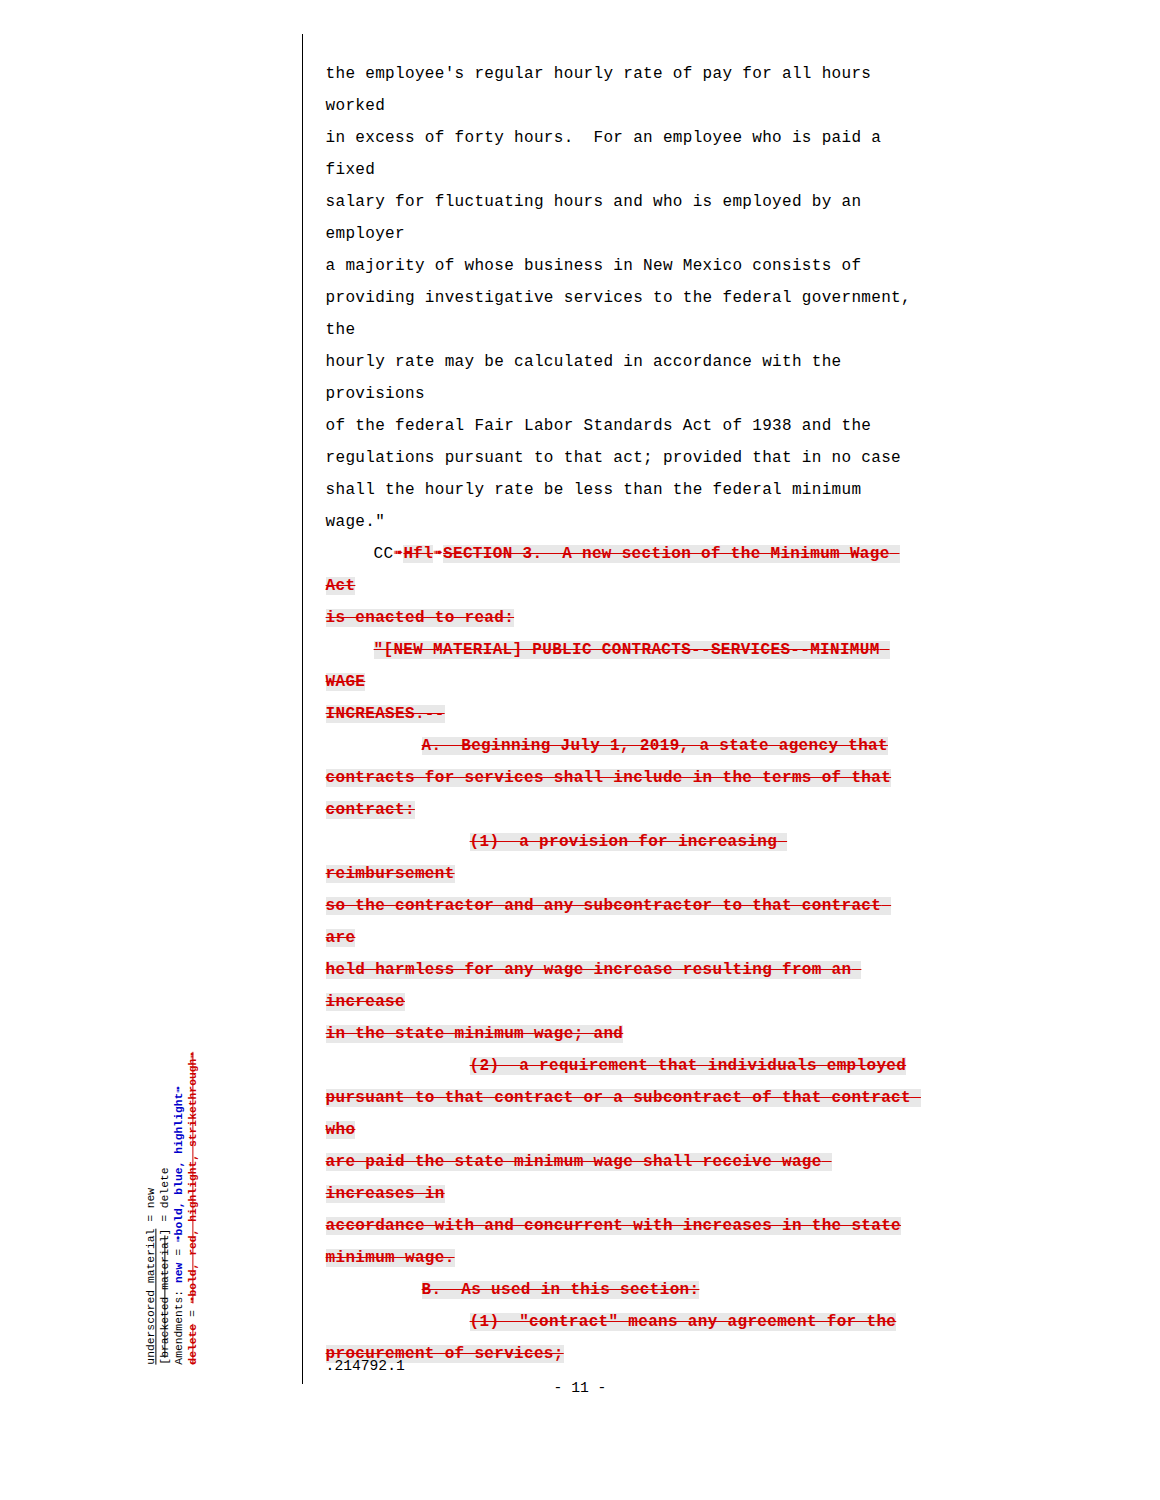underscored material = new
[bracketed material] = delete
Amendments: new = ➠bold, blue, highlight➠
delete = ➠bold, red, highlight, strikethrough➠
the employee's regular hourly rate of pay for all hours worked
in excess of forty hours. For an employee who is paid a fixed
salary for fluctuating hours and who is employed by an employer
a majority of whose business in New Mexico consists of
providing investigative services to the federal government, the
hourly rate may be calculated in accordance with the provisions
of the federal Fair Labor Standards Act of 1938 and the
regulations pursuant to that act; provided that in no case
shall the hourly rate be less than the federal minimum wage."
CC➠Hfl➠SECTION 3. A new section of the Minimum Wage Act
is enacted to read:
"[NEW MATERIAL] PUBLIC CONTRACTS--SERVICES--MINIMUM WAGE
INCREASES.--
A. Beginning July 1, 2019, a state agency that
contracts for services shall include in the terms of that
contract:
(1) a provision for increasing reimbursement
so the contractor and any subcontractor to that contract are
held harmless for any wage increase resulting from an increase
in the state minimum wage; and
(2) a requirement that individuals employed
pursuant to that contract or a subcontract of that contract who
are paid the state minimum wage shall receive wage increases in
accordance with and concurrent with increases in the state
minimum wage.
B. As used in this section:
(1) "contract" means any agreement for the
procurement of services;
.214792.1
- 11 -